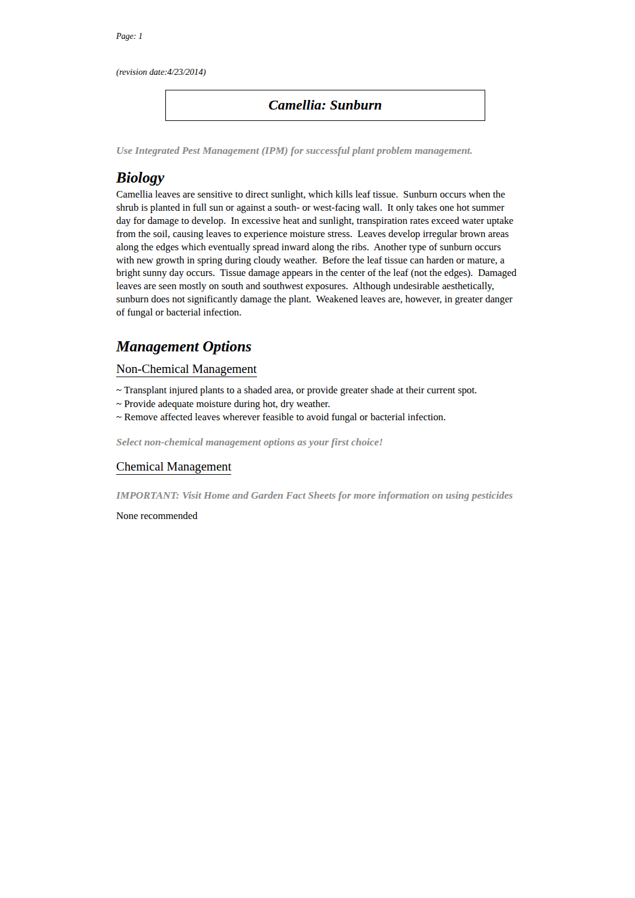Page: 1
(revision date:4/23/2014)
Camellia: Sunburn
Use Integrated Pest Management (IPM) for successful plant problem management.
Biology
Camellia leaves are sensitive to direct sunlight, which kills leaf tissue. Sunburn occurs when the shrub is planted in full sun or against a south- or west-facing wall. It only takes one hot summer day for damage to develop. In excessive heat and sunlight, transpiration rates exceed water uptake from the soil, causing leaves to experience moisture stress. Leaves develop irregular brown areas along the edges which eventually spread inward along the ribs. Another type of sunburn occurs with new growth in spring during cloudy weather. Before the leaf tissue can harden or mature, a bright sunny day occurs. Tissue damage appears in the center of the leaf (not the edges). Damaged leaves are seen mostly on south and southwest exposures. Although undesirable aesthetically, sunburn does not significantly damage the plant. Weakened leaves are, however, in greater danger of fungal or bacterial infection.
Management Options
Non-Chemical Management
~ Transplant injured plants to a shaded area, or provide greater shade at their current spot.
~ Provide adequate moisture during hot, dry weather.
~ Remove affected leaves wherever feasible to avoid fungal or bacterial infection.
Select non-chemical management options as your first choice!
Chemical Management
IMPORTANT: Visit Home and Garden Fact Sheets for more information on using pesticides
None recommended